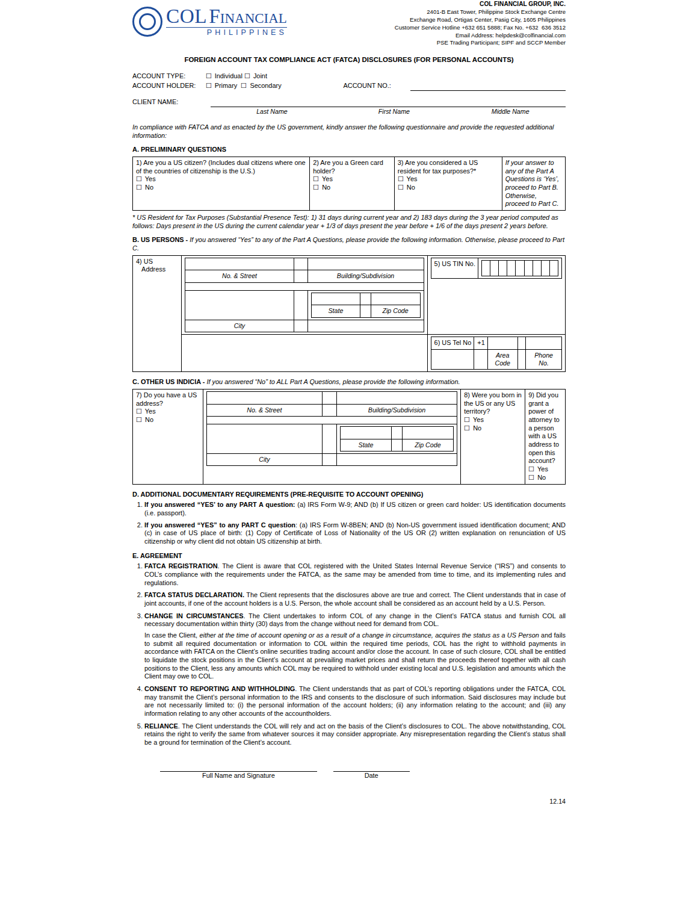COL Financial PHILIPPINES
COL FINANCIAL GROUP, INC.
2401-B East Tower, Philippine Stock Exchange Centre
Exchange Road, Ortigas Center, Pasig City, 1605 Philippines
Customer Service Hotline +632 651 5888; Fax No. +632 636 3512
Email Address: helpdesk@colfinancial.com
PSE Trading Participant; SIPF and SCCP Member
FOREIGN ACCOUNT TAX COMPLIANCE ACT (FATCA) DISCLOSURES (FOR PERSONAL ACCOUNTS)
| ACCOUNT TYPE: | ☐ Individual ☐ Joint | | |
| ACCOUNT HOLDER: | ☐ Primary ☐ Secondary | ACCOUNT NO.: | |
| CLIENT NAME: | | | |
| | Last Name | First Name | Middle Name |
In compliance with FATCA and as enacted by the US government, kindly answer the following questionnaire and provide the requested additional information:
A. PRELIMINARY QUESTIONS
| 1) Are you a US citizen? (Includes dual citizens where one of the countries of citizenship is the U.S.) ☐ Yes ☐ No | 2) Are you a Green card holder? ☐ Yes ☐ No | 3) Are you considered a US resident for tax purposes?* ☐ Yes ☐ No | If your answer to any of the Part A Questions is ‘Yes’, proceed to Part B. Otherwise, proceed to Part C. |
* US Resident for Tax Purposes (Substantial Presence Test): 1) 31 days during current year and 2) 183 days during the 3 year period computed as follows: Days present in the US during the current calendar year + 1/3 of days present the year before + 1/6 of the days present 2 years before.
B. US PERSONS - If you answered “Yes” to any of the Part A Questions, please provide the following information. Otherwise, please proceed to Part C.
| 4) US Address | / No. & Street / / Building/Subdivision / / / / / State / / Zip Code / / / City / / / | / 5) US TIN No. / / |
| | / 6) US Tel No / +1 / / / / / / / Area Code / / Phone No. / |
C. OTHER US INDICIA - If you answered “No” to ALL Part A Questions, please provide the following information.
| 7) Do you have a US address? ☐ Yes ☐ No | / No. & Street / / Building/Subdivision / / / / / State / / Zip Code / / / City / / / | 8) Were you born in the US or any US territory? ☐ Yes ☐ No | 9) Did you grant a power of attorney to a person with a US address to open this account? ☐ Yes ☐ No |
D. ADDITIONAL DOCUMENTARY REQUIREMENTS (PRE-REQUISITE TO ACCOUNT OPENING)
If you answered “YES’ to any PART A question: (a) IRS Form W-9; AND (b) If US citizen or green card holder: US identification documents (i.e. passport).
If you answered “YES” to any PART C question: (a) IRS Form W-8BEN; AND (b) Non-US government issued identification document; AND (c) in case of US place of birth: (1) Copy of Certificate of Loss of Nationality of the US OR (2) written explanation on renunciation of US citizenship or why client did not obtain US citizenship at birth.
E. AGREEMENT
FATCA REGISTRATION. The Client is aware that COL registered with the United States Internal Revenue Service (“IRS”) and consents to COL’s compliance with the requirements under the FATCA, as the same may be amended from time to time, and its implementing rules and regulations.
FATCA STATUS DECLARATION. The Client represents that the disclosures above are true and correct. The Client understands that in case of joint accounts, if one of the account holders is a U.S. Person, the whole account shall be considered as an account held by a U.S. Person.
CHANGE IN CIRCUMSTANCES. The Client undertakes to inform COL of any change in the Client’s FATCA status and furnish COL all necessary documentation within thirty (30) days from the change without need for demand from COL.
In case the Client, either at the time of account opening or as a result of a change in circumstance, acquires the status as a US Person and fails to submit all required documentation or information to COL within the required time periods, COL has the right to withhold payments in accordance with FATCA on the Client’s online securities trading account and/or close the account. In case of such closure, COL shall be entitled to liquidate the stock positions in the Client’s account at prevailing market prices and shall return the proceeds thereof together with all cash positions to the Client, less any amounts which COL may be required to withhold under existing local and U.S. legislation and amounts which the Client may owe to COL.
CONSENT TO REPORTING AND WITHHOLDING. The Client understands that as part of COL’s reporting obligations under the FATCA, COL may transmit the Client’s personal information to the IRS and consents to the disclosure of such information. Said disclosures may include but are not necessarily limited to: (i) the personal information of the account holders; (ii) any information relating to the account; and (iii) any information relating to any other accounts of the accountholders.
RELIANCE. The Client understands the COL will rely and act on the basis of the Client’s disclosures to COL. The above notwithstanding, COL retains the right to verify the same from whatever sources it may consider appropriate. Any misrepresentation regarding the Client’s status shall be a ground for termination of the Client’s account.
| | Full Name and Signature | | Date |
12.14